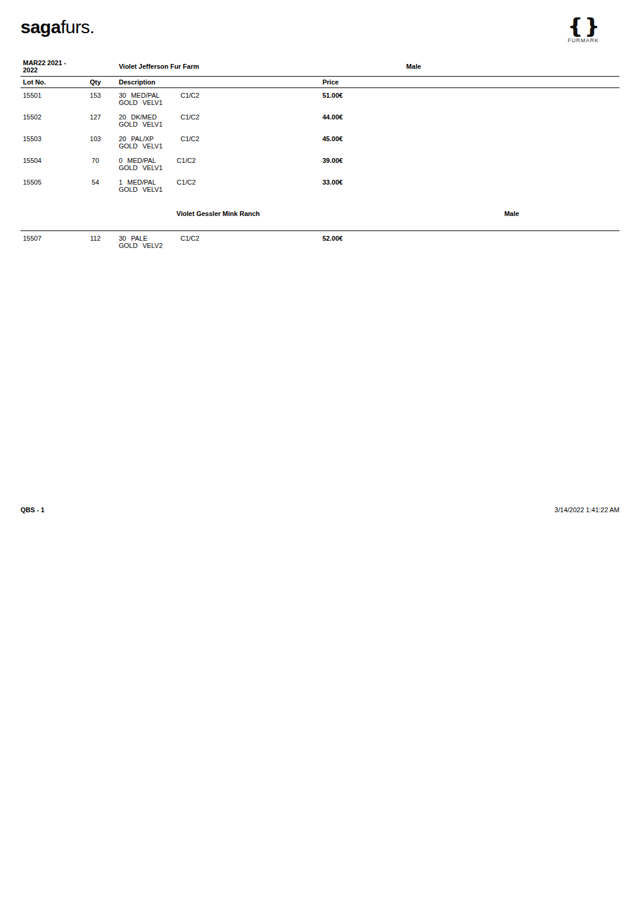❴❵
FURMARK
sagafurs.
| MAR22 2021 - 2022 | | Violet Jefferson Fur Farm | | Male |
| --- | --- | --- | --- | --- |
| Lot No. | Qty | Description | Price | |
| 15501 | 153 | 30 MED/PAL C1/C2 GOLD VELV1 | 51.00€ | |
| 15502 | 127 | 20 DK/MED C1/C2 GOLD VELV1 | 44.00€ | |
| 15503 | 103 | 20 PAL/XP C1/C2 GOLD VELV1 | 45.00€ | |
| 15504 | 70 | 0 MED/PAL C1/C2 GOLD VELV1 | 39.00€ | |
| 15505 | 54 | 1 MED/PAL C1/C2 GOLD VELV1 | 33.00€ | |
| | | Violet Gessler Mink Ranch | | Male |
| 15507 | 112 | 30 PALE C1/C2 GOLD VELV2 | 52.00€ | |
QBS - 1
3/14/2022 1:41:22 AM